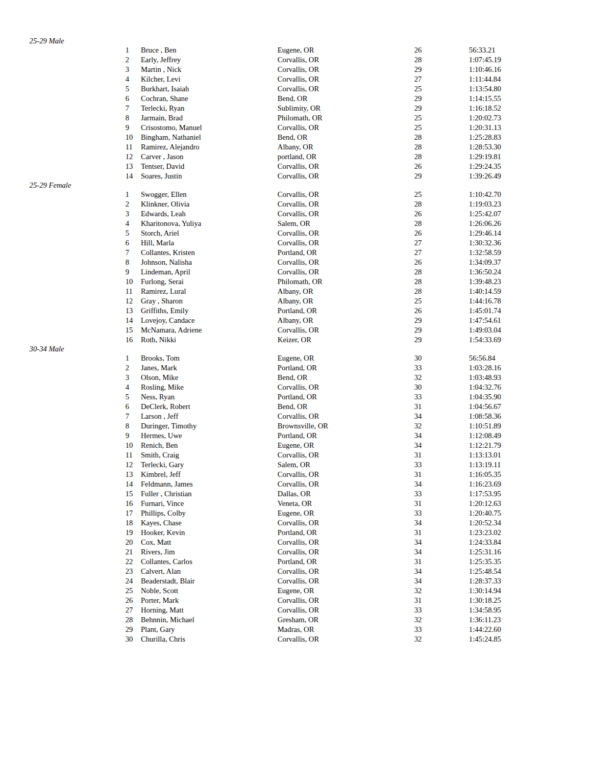25-29 Male
| 1 | Bruce , Ben | Eugene, OR | 26 | 56:33.21 |
| 2 | Early, Jeffrey | Corvallis, OR | 28 | 1:07:45.19 |
| 3 | Martin , Nick | Corvallis, OR | 29 | 1:10:46.16 |
| 4 | Kilcher, Levi | Corvallis, OR | 27 | 1:11:44.84 |
| 5 | Burkhart, Isaiah | Corvallis, OR | 25 | 1:13:54.80 |
| 6 | Cochran, Shane | Bend, OR | 29 | 1:14:15.55 |
| 7 | Terlecki, Ryan | Sublimity, OR | 29 | 1:16:18.52 |
| 8 | Jarmain, Brad | Philomath, OR | 25 | 1:20:02.73 |
| 9 | Crisostomo, Manuel | Corvallis, OR | 25 | 1:20:31.13 |
| 10 | Bingham, Nathaniel | Bend, OR | 28 | 1:25:28.83 |
| 11 | Ramirez, Alejandro | Albany, OR | 28 | 1:28:53.30 |
| 12 | Carver , Jason | portland, OR | 28 | 1:29:19.81 |
| 13 | Tentser, David | Corvallis, OR | 26 | 1:29:24.35 |
| 14 | Soares, Justin | Corvallis, OR | 29 | 1:39:26.49 |
25-29 Female
| 1 | Swogger, Ellen | Corvallis, OR | 25 | 1:10:42.70 |
| 2 | Klinkner, Olivia | Corvallis, OR | 28 | 1:19:03.23 |
| 3 | Edwards, Leah | Corvallis, OR | 26 | 1:25:42.07 |
| 4 | Kharitonova, Yuliya | Salem, OR | 28 | 1:26:06.26 |
| 5 | Storch, Ariel | Corvallis, OR | 26 | 1:29:46.14 |
| 6 | Hill, Marla | Corvallis, OR | 27 | 1:30:32.36 |
| 7 | Collantes, Kristen | Portland, OR | 27 | 1:32:58.59 |
| 8 | Johnson, Nalisha | Corvallis, OR | 26 | 1:34:09.37 |
| 9 | Lindeman, April | Corvallis, OR | 28 | 1:36:50.24 |
| 10 | Furlong, Serai | Philomath, OR | 28 | 1:39:48.23 |
| 11 | Ramirez, Lural | Albany, OR | 28 | 1:40:14.59 |
| 12 | Gray , Sharon | Albany, OR | 25 | 1:44:16.78 |
| 13 | Griffiths, Emily | Portland, OR | 26 | 1:45:01.74 |
| 14 | Lovejoy, Candace | Albany, OR | 29 | 1:47:54.61 |
| 15 | McNamara, Adriene | Corvallis, OR | 29 | 1:49:03.04 |
| 16 | Roth, Nikki | Keizer, OR | 29 | 1:54:33.69 |
30-34 Male
| 1 | Brooks, Tom | Eugene, OR | 30 | 56:56.84 |
| 2 | Janes, Mark | Portland, OR | 33 | 1:03:28.16 |
| 3 | Olson, Mike | Bend, OR | 32 | 1:03:48.93 |
| 4 | Rosling, Mike | Corvallis, OR | 30 | 1:04:32.76 |
| 5 | Ness, Ryan | Portland, OR | 33 | 1:04:35.90 |
| 6 | DeClerk, Robert | Bend, OR | 31 | 1:04:56.67 |
| 7 | Larson , Jeff | Corvallis, OR | 34 | 1:08:58.36 |
| 8 | Duringer, Timothy | Brownsville, OR | 32 | 1:10:51.89 |
| 9 | Hermes, Uwe | Portland, OR | 34 | 1:12:08.49 |
| 10 | Renich, Ben | Eugene, OR | 34 | 1:12:21.79 |
| 11 | Smith, Craig | Corvallis, OR | 31 | 1:13:13.01 |
| 12 | Terlecki, Gary | Salem, OR | 33 | 1:13:19.11 |
| 13 | Kimbrel, Jeff | Corvallis, OR | 31 | 1:16:05.35 |
| 14 | Feldmann, James | Corvallis, OR | 34 | 1:16:23.69 |
| 15 | Fuller , Christian | Dallas, OR | 33 | 1:17:53.95 |
| 16 | Furnari, Vince | Veneta, OR | 31 | 1:20:12.63 |
| 17 | Phillips, Colby | Eugene, OR | 33 | 1:20:40.75 |
| 18 | Kayes, Chase | Corvallis, OR | 34 | 1:20:52.34 |
| 19 | Hooker, Kevin | Portland, OR | 31 | 1:23:23.02 |
| 20 | Cox, Matt | Corvallis, OR | 34 | 1:24:33.84 |
| 21 | Rivers, Jim | Corvallis, OR | 34 | 1:25:31.16 |
| 22 | Collantes, Carlos | Portland, OR | 31 | 1:25:35.35 |
| 23 | Calvert, Alan | Corvallis, OR | 34 | 1:25:48.54 |
| 24 | Beaderstadt, Blair | Corvallis, OR | 34 | 1:28:37.33 |
| 25 | Noble, Scott | Eugene, OR | 32 | 1:30:14.94 |
| 26 | Porter, Mark | Corvallis, OR | 31 | 1:30:18.25 |
| 27 | Horning, Matt | Corvallis, OR | 33 | 1:34:58.95 |
| 28 | Behnnin, Michael | Gresham, OR | 32 | 1:36:11.23 |
| 29 | Plant, Gary | Madras, OR | 33 | 1:44:22.60 |
| 30 | Churilla, Chris | Corvallis, OR | 32 | 1:45:24.85 |